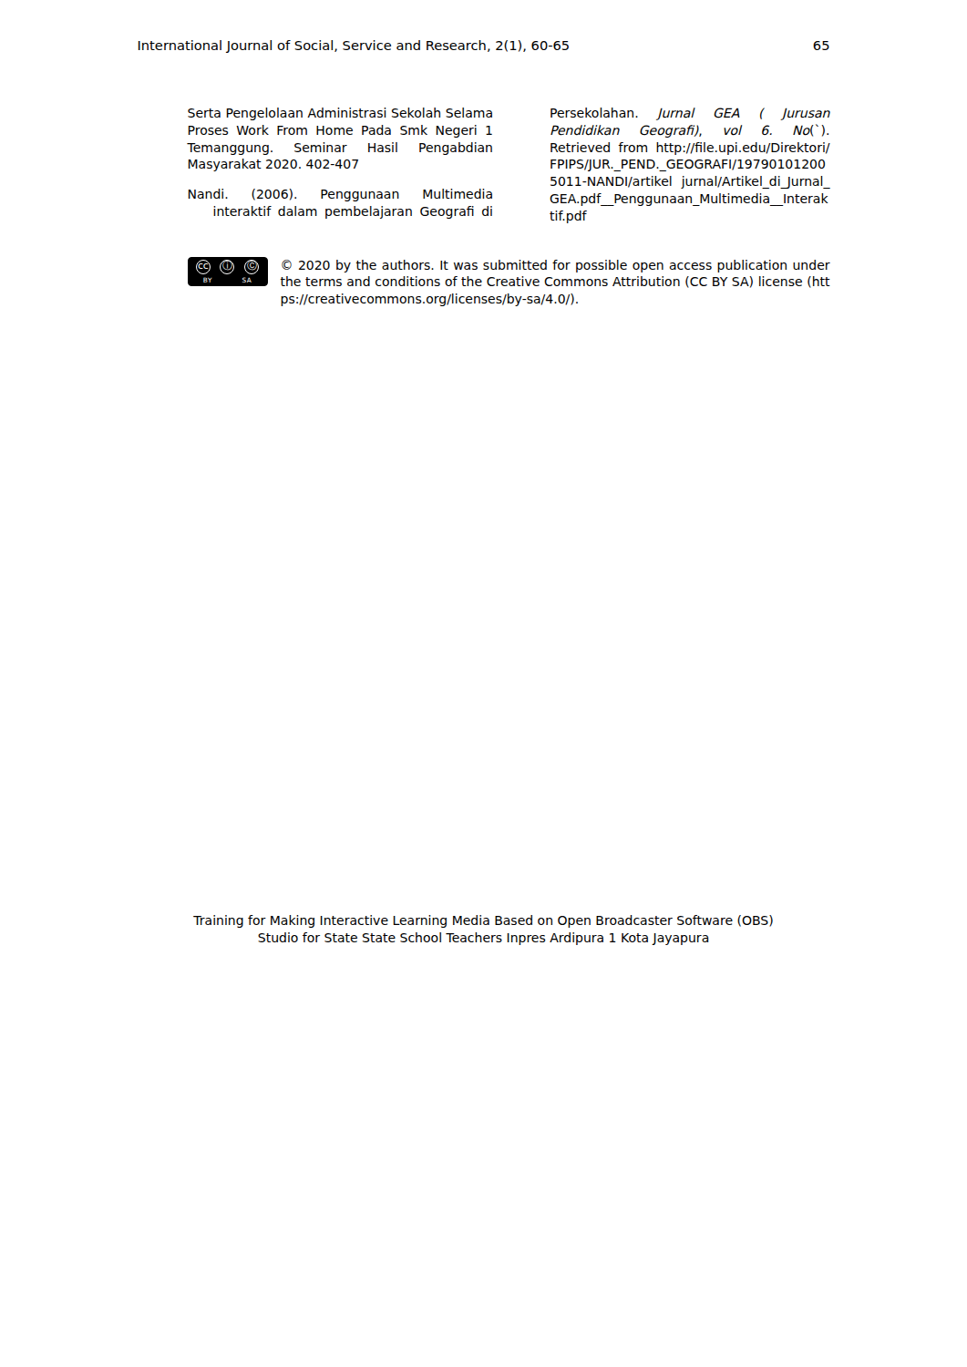International Journal of Social, Service and Research, 2(1), 60-65
65
Serta Pengelolaan Administrasi Sekolah Selama Proses Work From Home Pada Smk Negeri 1 Temanggung. Seminar Hasil Pengabdian Masyarakat 2020. 402-407
Nandi. (2006). Penggunaan Multimedia interaktif dalam pembelajaran Geografi di Persekolahan. Jurnal GEA ( Jurusan Pendidikan Geografi), vol 6. No(`). Retrieved from http://file.upi.edu/Direktori/FPIPS/JUR._PEND._GEOGRAFI/197901012005011-NANDI/artikel jurnal/Artikel_di_Jurnal_GEA.pdf__Penggunaan_Multimedia__Interaktif.pdf
cc ⓘ Ⓒ
BY SA
© 2020 by the authors. It was submitted for possible open access publication under the terms and conditions of the Creative Commons Attribution (CC BY SA) license (https://creativecommons.org/licenses/by-sa/4.0/).
Training for Making Interactive Learning Media Based on Open Broadcaster Software (OBS)
Studio for State State School Teachers Inpres Ardipura 1 Kota Jayapura